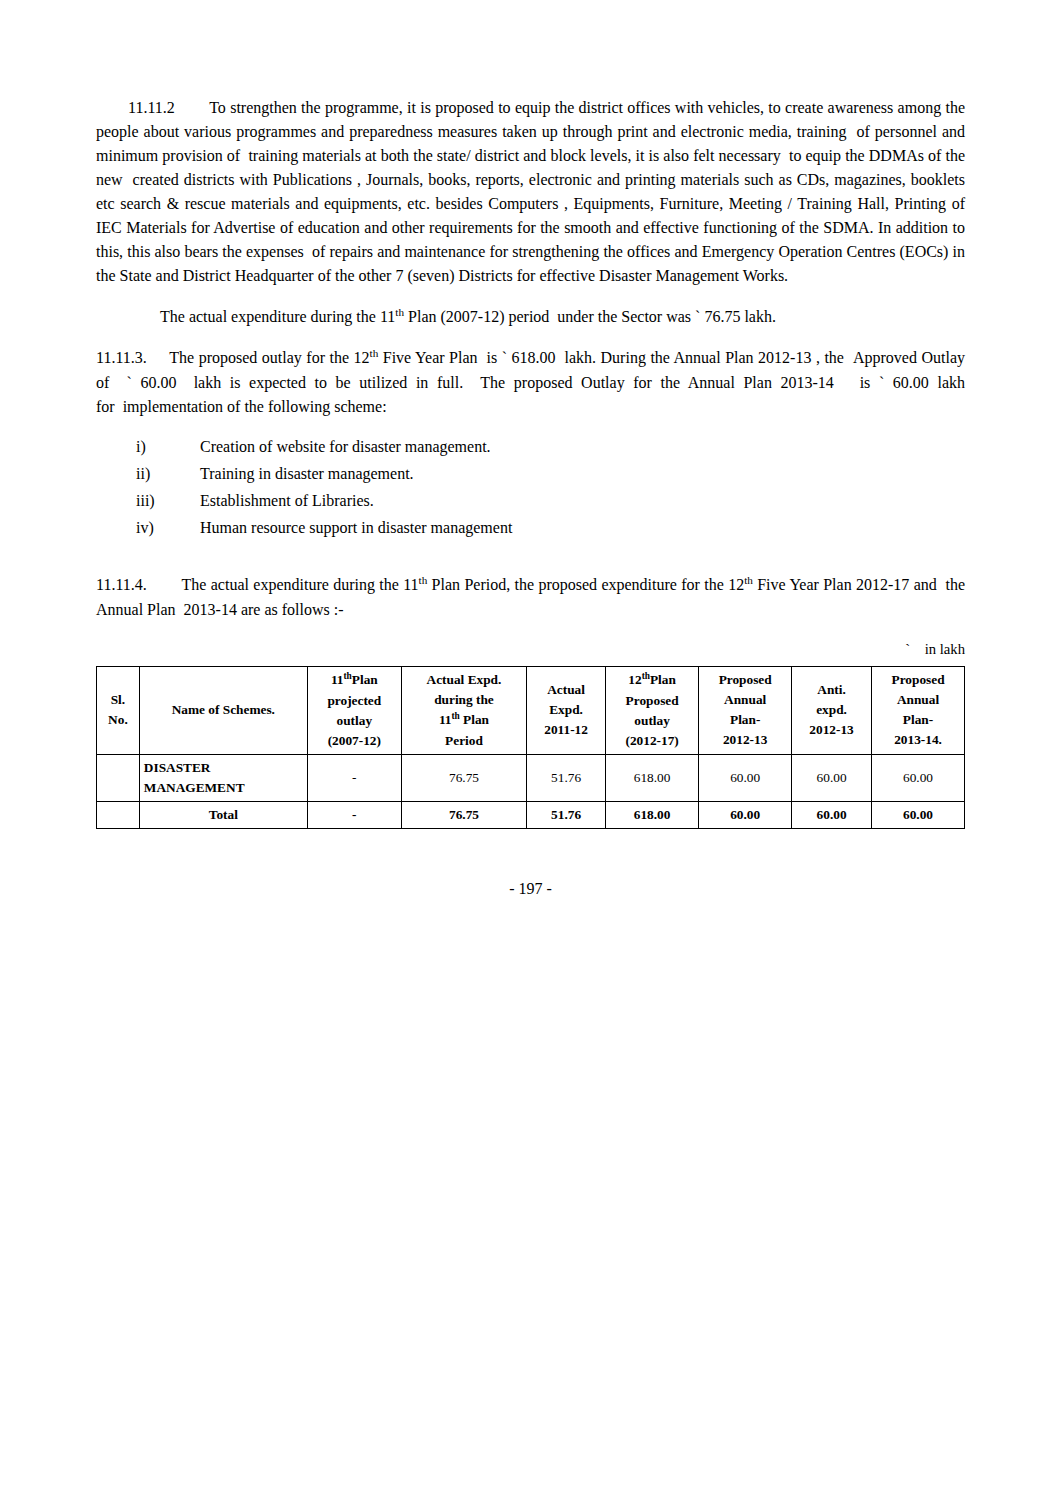11.11.2 To strengthen the programme, it is proposed to equip the district offices with vehicles, to create awareness among the people about various programmes and preparedness measures taken up through print and electronic media, training of personnel and minimum provision of training materials at both the state/ district and block levels, it is also felt necessary to equip the DDMAs of the new created districts with Publications , Journals, books, reports, electronic and printing materials such as CDs, magazines, booklets etc search & rescue materials and equipments, etc. besides Computers , Equipments, Furniture, Meeting / Training Hall, Printing of IEC Materials for Advertise of education and other requirements for the smooth and effective functioning of the SDMA. In addition to this, this also bears the expenses of repairs and maintenance for strengthening the offices and Emergency Operation Centres (EOCs) in the State and District Headquarter of the other 7 (seven) Districts for effective Disaster Management Works.
The actual expenditure during the 11th Plan (2007-12) period under the Sector was ` 76.75 lakh.
11.11.3. The proposed outlay for the 12th Five Year Plan is ` 618.00 lakh. During the Annual Plan 2012-13 , the Approved Outlay of ` 60.00 lakh is expected to be utilized in full. The proposed Outlay for the Annual Plan 2013-14 is ` 60.00 lakh for implementation of the following scheme:
i) Creation of website for disaster management.
ii) Training in disaster management.
iii) Establishment of Libraries.
iv) Human resource support in disaster management
11.11.4. The actual expenditure during the 11th Plan Period, the proposed expenditure for the 12th Five Year Plan 2012-17 and the Annual Plan 2013-14 are as follows :-
` in lakh
| Sl. No. | Name of Schemes. | 11 th Plan projected outlay (2007-12) | Actual Expd. during the 11 th Plan Period | Actual Expd. 2011-12 | 12 th Plan Proposed outlay (2012-17) | Proposed Annual Plan- 2012-13 | Anti. expd. 2012-13 | Proposed Annual Plan- 2013-14. |
| --- | --- | --- | --- | --- | --- | --- | --- | --- |
| | DISASTER MANAGEMENT | - | 76.75 | 51.76 | 618.00 | 60.00 | 60.00 | 60.00 |
| | Total | - | 76.75 | 51.76 | 618.00 | 60.00 | 60.00 | 60.00 |
- 197 -